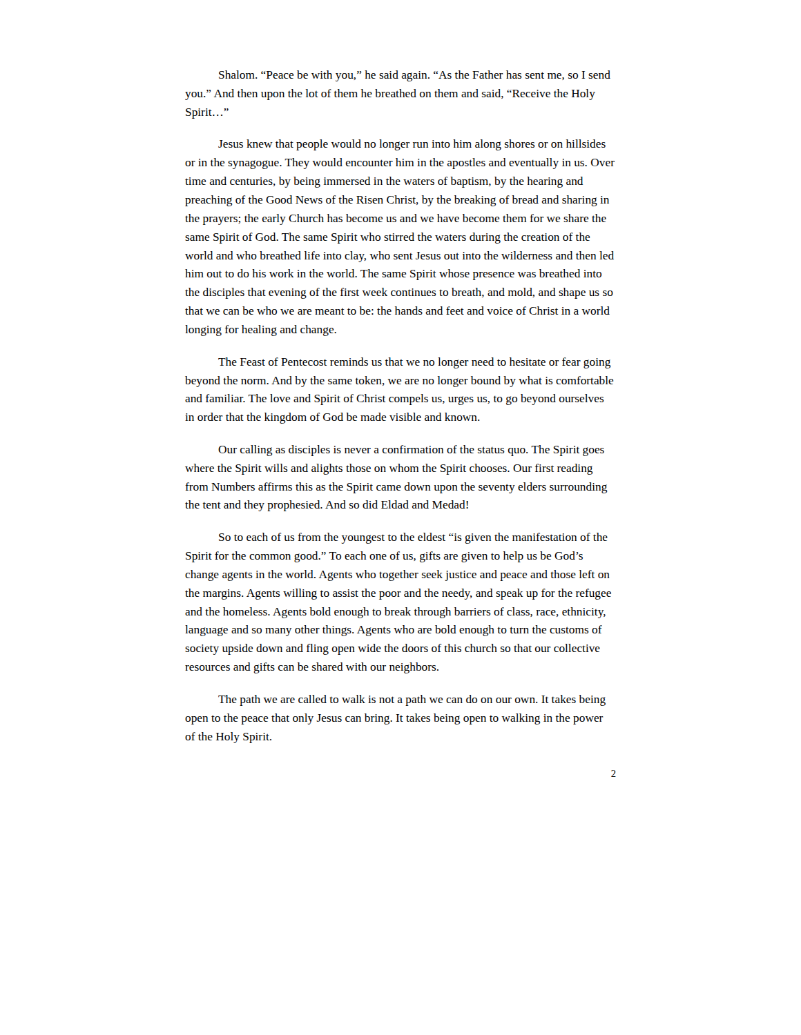Shalom. “Peace be with you,” he said again. “As the Father has sent me, so I send you.” And then upon the lot of them he breathed on them and said, “Receive the Holy Spirit…”
Jesus knew that people would no longer run into him along shores or on hillsides or in the synagogue. They would encounter him in the apostles and eventually in us. Over time and centuries, by being immersed in the waters of baptism, by the hearing and preaching of the Good News of the Risen Christ, by the breaking of bread and sharing in the prayers; the early Church has become us and we have become them for we share the same Spirit of God. The same Spirit who stirred the waters during the creation of the world and who breathed life into clay, who sent Jesus out into the wilderness and then led him out to do his work in the world. The same Spirit whose presence was breathed into the disciples that evening of the first week continues to breath, and mold, and shape us so that we can be who we are meant to be: the hands and feet and voice of Christ in a world longing for healing and change.
The Feast of Pentecost reminds us that we no longer need to hesitate or fear going beyond the norm. And by the same token, we are no longer bound by what is comfortable and familiar. The love and Spirit of Christ compels us, urges us, to go beyond ourselves in order that the kingdom of God be made visible and known.
Our calling as disciples is never a confirmation of the status quo. The Spirit goes where the Spirit wills and alights those on whom the Spirit chooses. Our first reading from Numbers affirms this as the Spirit came down upon the seventy elders surrounding the tent and they prophesied. And so did Eldad and Medad!
So to each of us from the youngest to the eldest “is given the manifestation of the Spirit for the common good.” To each one of us, gifts are given to help us be God’s change agents in the world. Agents who together seek justice and peace and those left on the margins. Agents willing to assist the poor and the needy, and speak up for the refugee and the homeless. Agents bold enough to break through barriers of class, race, ethnicity, language and so many other things. Agents who are bold enough to turn the customs of society upside down and fling open wide the doors of this church so that our collective resources and gifts can be shared with our neighbors.
The path we are called to walk is not a path we can do on our own. It takes being open to the peace that only Jesus can bring. It takes being open to walking in the power of the Holy Spirit.
2